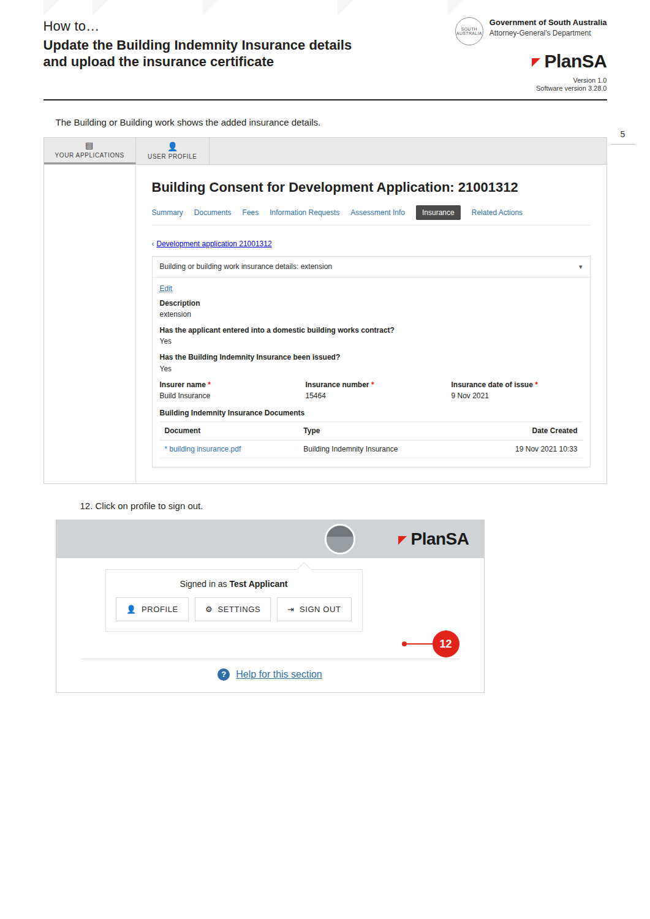How to…
Update the Building Indemnity Insurance details
and upload the insurance certificate
SOUTH
AUSTRALIA
Government of South Australia
Attorney-General's Department
PlanSA
Version 1.0
Software version 3.28.0
5
The Building or Building work shows the added insurance details.
▤YOUR APPLICATIONS
👤USER PROFILE
Building Consent for Development Application: 21001312
Summary Documents Fees Information Requests Assessment Info Insurance Related Actions
‹Development application 21001312
Building or building work insurance details: extension ▾
Edit
Description
extension
Has the applicant entered into a domestic building works contract?
Yes
Has the Building Indemnity Insurance been issued?
Yes
Insurer name *
Build Insurance
Insurance number *
15464
Insurance date of issue *
9 Nov 2021
Building Indemnity Insurance Documents
| Document | Type | Date Created |
| --- | --- | --- |
| * building insurance.pdf | Building Indemnity Insurance | 19 Nov 2021 10:33 |
12. Click on profile to sign out.
PlanSA
Signed in as Test Applicant
👤PROFILE
⚙SETTINGS
⇥SIGN OUT
12
? Help for this section